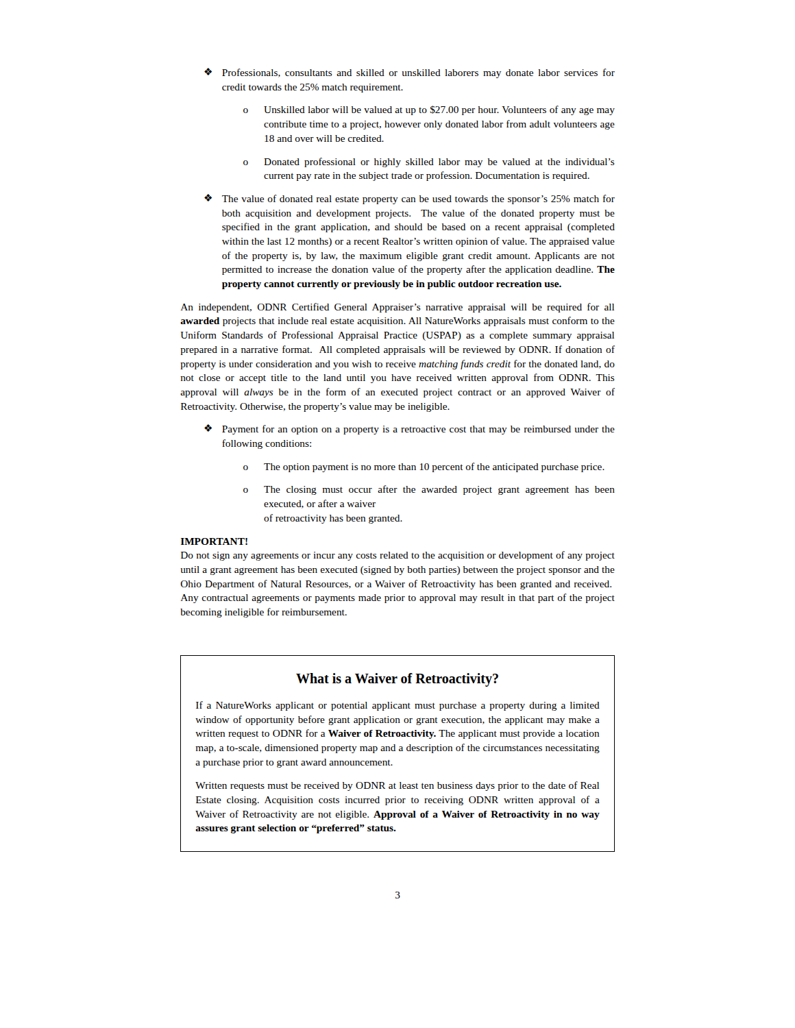❖
Professionals, consultants and skilled or unskilled laborers may donate labor services for credit towards the 25% match requirement.
o
Unskilled labor will be valued at up to $27.00 per hour. Volunteers of any age may contribute time to a project, however only donated labor from adult volunteers age 18 and over will be credited.
o
Donated professional or highly skilled labor may be valued at the individual’s current pay rate in the subject trade or profession. Documentation is required.
❖
The value of donated real estate property can be used towards the sponsor’s 25% match for both acquisition and development projects. The value of the donated property must be specified in the grant application, and should be based on a recent appraisal (completed within the last 12 months) or a recent Realtor’s written opinion of value. The appraised value of the property is, by law, the maximum eligible grant credit amount. Applicants are not permitted to increase the donation value of the property after the application deadline. The property cannot currently or previously be in public outdoor recreation use.
An independent, ODNR Certified General Appraiser’s narrative appraisal will be required for all awarded projects that include real estate acquisition. All NatureWorks appraisals must conform to the Uniform Standards of Professional Appraisal Practice (USPAP) as a complete summary appraisal prepared in a narrative format. All completed appraisals will be reviewed by ODNR. If donation of property is under consideration and you wish to receive matching funds credit for the donated land, do not close or accept title to the land until you have received written approval from ODNR. This approval will always be in the form of an executed project contract or an approved Waiver of Retroactivity. Otherwise, the property’s value may be ineligible.
❖
Payment for an option on a property is a retroactive cost that may be reimbursed under the following conditions:
o
The option payment is no more than 10 percent of the anticipated purchase price.
o
The closing must occur after the awarded project grant agreement has been executed, or after a waiver
of retroactivity has been granted.
IMPORTANT!
Do not sign any agreements or incur any costs related to the acquisition or development of any project until a grant agreement has been executed (signed by both parties) between the project sponsor and the Ohio Department of Natural Resources, or a Waiver of Retroactivity has been granted and received. Any contractual agreements or payments made prior to approval may result in that part of the project becoming ineligible for reimbursement.
What is a Waiver of Retroactivity?
If a NatureWorks applicant or potential applicant must purchase a property during a limited window of opportunity before grant application or grant execution, the applicant may make a written request to ODNR for a Waiver of Retroactivity. The applicant must provide a location map, a to-scale, dimensioned property map and a description of the circumstances necessitating a purchase prior to grant award announcement.
Written requests must be received by ODNR at least ten business days prior to the date of Real Estate closing. Acquisition costs incurred prior to receiving ODNR written approval of a Waiver of Retroactivity are not eligible. Approval of a Waiver of Retroactivity in no way assures grant selection or “preferred” status.
3